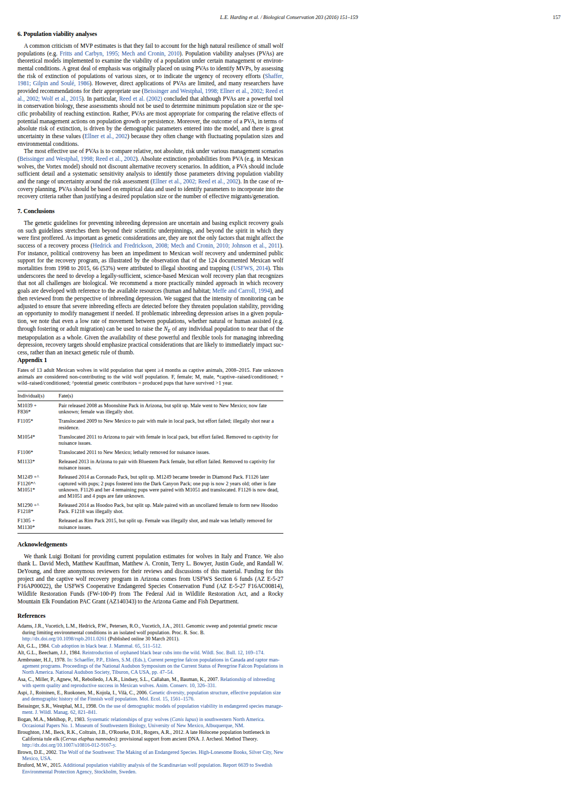L.E. Harding et al. / Biological Conservation 203 (2016) 151–159 157
6. Population viability analyses
A common criticism of MVP estimates is that they fail to account for the high natural resilience of small wolf populations (e.g. Fritts and Carbyn, 1995; Mech and Cronin, 2010). Population viability analyses (PVAs) are theoretical models implemented to examine the viability of a population under certain management or environmental conditions. A great deal of emphasis was originally placed on using PVAs to identify MVPs, by assessing the risk of extinction of populations of various sizes, or to indicate the urgency of recovery efforts (Shaffer, 1981; Gilpin and Soulé, 1986). However, direct applications of PVAs are limited, and many researchers have provided recommendations for their appropriate use (Beissinger and Westphal, 1998; Ellner et al., 2002; Reed et al., 2002; Wolf et al., 2015). In particular, Reed et al. (2002) concluded that although PVAs are a powerful tool in conservation biology, these assessments should not be used to determine minimum population size or the specific probability of reaching extinction. Rather, PVAs are most appropriate for comparing the relative effects of potential management actions on population growth or persistence. Moreover, the outcome of a PVA, in terms of absolute risk of extinction, is driven by the demographic parameters entered into the model, and there is great uncertainty in these values (Ellner et al., 2002) because they often change with fluctuating population sizes and environmental conditions.
The most effective use of PVAs is to compare relative, not absolute, risk under various management scenarios (Beissinger and Westphal, 1998; Reed et al., 2002). Absolute extinction probabilities from PVA (e.g. in Mexican wolves, the Vortex model) should not discount alternative recovery scenarios. In addition, a PVA should include sufficient detail and a systematic sensitivity analysis to identify those parameters driving population viability and the range of uncertainty around the risk assessment (Ellner et al., 2002; Reed et al., 2002). In the case of recovery planning, PVAs should be based on empirical data and used to identify parameters to incorporate into the recovery criteria rather than justifying a desired population size or the number of effective migrants/generation.
7. Conclusions
The genetic guidelines for preventing inbreeding depression are uncertain and basing explicit recovery goals on such guidelines stretches them beyond their scientific underpinnings, and beyond the spirit in which they were first proffered. As important as genetic considerations are, they are not the only factors that might affect the success of a recovery process (Hedrick and Fredrickson, 2008; Mech and Cronin, 2010; Johnson et al., 2011). For instance, political controversy has been an impediment to Mexican wolf recovery and undermined public support for the recovery program, as illustrated by the observation that of the 124 documented Mexican wolf mortalities from 1998 to 2015, 66 (53%) were attributed to illegal shooting and trapping (USFWS, 2014). This underscores the need to develop a legally-sufficient, science-based Mexican wolf recovery plan that recognizes that not all challenges are biological. We recommend a more practically minded approach in which recovery goals are developed with reference to the available resources (human and habitat; Meffe and Carroll, 1994), and then reviewed from the perspective of inbreeding depression. We suggest that the intensity of monitoring can be adjusted to ensure that severe inbreeding effects are detected before they threaten population stability, providing an opportunity to modify management if needed. If problematic inbreeding depression arises in a given population, we note that even a low rate of movement between populations, whether natural or human assisted (e.g. through fostering or adult migration) can be used to raise the NE of any individual population to near that of the metapopulation as a whole. Given the availability of these powerful and flexible tools for managing inbreeding depression, recovery targets should emphasize practical considerations that are likely to immediately impact success, rather than an inexact genetic rule of thumb.
Appendix 1
Fates of 13 adult Mexican wolves in wild population that spent ≥4 months as captive animals, 2008–2015. Fate unknown animals are considered non-contributing to the wild wolf population. F, female; M, male, *captive–raised/conditioned; + wild–raised/conditioned; ^potential genetic contributors = produced pups that have survived >1 year.
| Individual(s) | Fate(s) |
| --- | --- |
| M1039 + F836* | Pair released 2008 as Moonshine Pack in Arizona, but split up. Male went to New Mexico; now fate unknown; female was illegally shot. |
| F1105* | Translocated 2009 to New Mexico to pair with male in local pack, but effort failed; illegally shot near a residence. |
| M1054* | Translocated 2011 to Arizona to pair with female in local pack, but effort failed. Removed to captivity for nuisance issues. |
| F1106* | Translocated 2011 to New Mexico; lethally removed for nuisance issues. |
| M1133* | Released 2013 in Arizona to pair with Bluestem Pack female, but effort failed. Removed to captivity for nuisance issues. |
| M1249 +^ F1126*^ M1051* | Released 2014 as Coronado Pack, but split up. M1249 became breeder in Diamond Pack. F1126 later captured with pups; 2 pups fostered into the Dark Canyon Pack; one pup is now 2 years old; other is fate unknown. F1126 and her 4 remaining pups were paired with M1051 and translocated. F1126 is now dead, and M1051 and 4 pups are fate unknown. |
| M1290 +^ F1218* | Released 2014 as Hoodoo Pack, but split up. Male paired with an uncollared female to form new Hoodoo Pack. F1218 was illegally shot. |
| F1305 + M1130* | Released as Rim Pack 2015, but split up. Female was illegally shot, and male was lethally removed for nuisance issues. |
Acknowledgements
We thank Luigi Boitani for providing current population estimates for wolves in Italy and France. We also thank L. David Mech, Matthew Kauffman, Matthew A. Cronin, Terry L. Bowyer, Justin Gude, and Randall W. DeYoung, and three anonymous reviewers for their reviews and discussions of this material. Funding for this project and the captive wolf recovery program in Arizona comes from USFWS Section 6 funds (AZ E-5-27 F16AP00022), the USFWS Cooperative Endangered Species Conservation Fund (AZ E-5-27 F16AC00814), Wildlife Restoration Funds (FW-100-P) from The Federal Aid in Wildlife Restoration Act, and a Rocky Mountain Elk Foundation PAC Grant (AZ140343) to the Arizona Game and Fish Department.
References
Adams, J.R., Vucetich, L.M., Hedrick, P.W., Petersen, R.O., Vucetich, J.A., 2011. Genomic sweep and potential genetic rescue during limiting environmental conditions in an isolated wolf population. Proc. R. Soc. B. http://dx.doi.org/10.1098/rspb.2011.0261 (Published online 30 March 2011).
Alt, G.L., 1984. Cub adoption in black bear. J. Mammal. 65, 511–512.
Alt, G.L., Beecham, J.J., 1984. Reintroduction of orphaned black bear cubs into the wild. Wildl. Soc. Bull. 12, 169–174.
Armbruster, H.J., 1978. In: Schaeffer, P.P., Ehlers, S.M. (Eds.), Current peregrine falcon populations in Canada and raptor management programs. Proceedings of the National Audubon Symposium on the Current Status of Peregrine Falcon Populations in North America. National Audubon Society, Tiburon, CA USA, pp. 47–54.
Asa, C., Miller, P., Agnew, M., Rebolledo, J.A.R., Lindsey, S.L., Callahan, M., Bauman, K., 2007. Relationship of inbreeding with sperm quality and reproductive success in Mexican wolves. Anim. Conserv. 10, 326–331.
Aspi, J., Roininen, E., Ruokonen, M., Kojola, I., Vilà, C., 2006. Genetic diversity, population structure, effective population size and demographic history of the Finnish wolf population. Mol. Ecol. 15, 1561–1576.
Beissinger, S.R., Westphal, M.I., 1998. On the use of demographic models of population viability in endangered species management. J. Wildl. Manag. 62, 821–841.
Bogan, M.A., Mehlhop, P., 1983. Systematic relationships of gray wolves (Canis lupus) in southwestern North America. Occasional Papers No. 1. Museum of Southwestern Biology, University of New Mexico, Albuquerque, NM.
Broughton, J.M., Beck, R.K., Coltrain, J.B., O'Rourke, D.H., Rogers, A.R., 2012. A late Holocene population bottleneck in California tule elk (Cervus elaphus nannodes): provisional support from ancient DNA. J. Archeol. Method Theory. http://dx.doi.org/10.1007/s10816-012-9167-y.
Brown, D.E., 2002. The Wolf of the Southwest: The Making of an Endangered Species. High-Lonesome Books, Silver City, New Mexico, USA.
Bruford, M.W., 2015. Additional population viability analysis of the Scandinavian wolf population. Report 6639 to Swedish Environmental Protection Agency, Stockholm, Sweden.